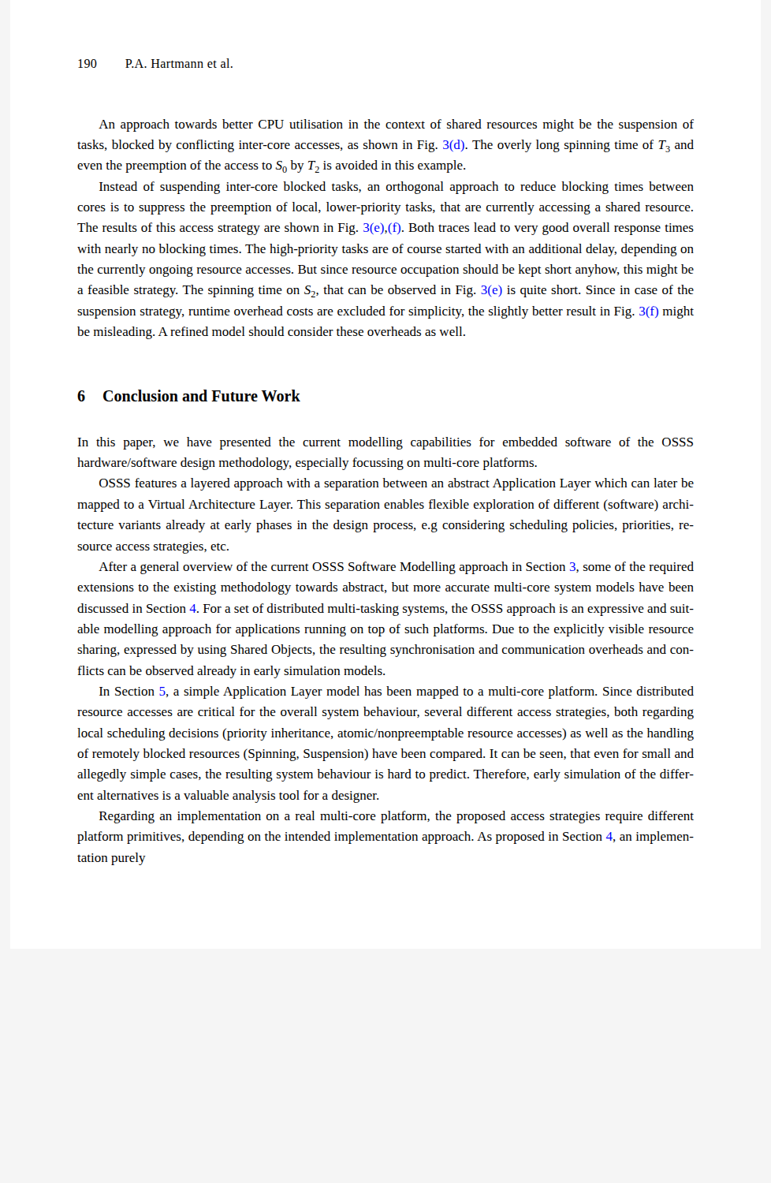190 P.A. Hartmann et al.
An approach towards better CPU utilisation in the context of shared resources might be the suspension of tasks, blocked by conflicting inter-core accesses, as shown in Fig. 3(d). The overly long spinning time of T3 and even the preemption of the access to S0 by T2 is avoided in this example.
Instead of suspending inter-core blocked tasks, an orthogonal approach to reduce blocking times between cores is to suppress the preemption of local, lower-priority tasks, that are currently accessing a shared resource. The results of this access strategy are shown in Fig. 3(e),(f). Both traces lead to very good overall response times with nearly no blocking times. The high-priority tasks are of course started with an additional delay, depending on the currently ongoing resource accesses. But since resource occupation should be kept short anyhow, this might be a feasible strategy. The spinning time on S2, that can be observed in Fig. 3(e) is quite short. Since in case of the suspension strategy, runtime overhead costs are excluded for simplicity, the slightly better result in Fig. 3(f) might be misleading. A refined model should consider these overheads as well.
6 Conclusion and Future Work
In this paper, we have presented the current modelling capabilities for embedded software of the OSSS hardware/software design methodology, especially focussing on multi-core platforms.
OSSS features a layered approach with a separation between an abstract Application Layer which can later be mapped to a Virtual Architecture Layer. This separation enables flexible exploration of different (software) architecture variants already at early phases in the design process, e.g considering scheduling policies, priorities, resource access strategies, etc.
After a general overview of the current OSSS Software Modelling approach in Section 3, some of the required extensions to the existing methodology towards abstract, but more accurate multi-core system models have been discussed in Section 4. For a set of distributed multi-tasking systems, the OSSS approach is an expressive and suitable modelling approach for applications running on top of such platforms. Due to the explicitly visible resource sharing, expressed by using Shared Objects, the resulting synchronisation and communication overheads and conflicts can be observed already in early simulation models.
In Section 5, a simple Application Layer model has been mapped to a multi-core platform. Since distributed resource accesses are critical for the overall system behaviour, several different access strategies, both regarding local scheduling decisions (priority inheritance, atomic/nonpreemptable resource accesses) as well as the handling of remotely blocked resources (Spinning, Suspension) have been compared. It can be seen, that even for small and allegedly simple cases, the resulting system behaviour is hard to predict. Therefore, early simulation of the different alternatives is a valuable analysis tool for a designer.
Regarding an implementation on a real multi-core platform, the proposed access strategies require different platform primitives, depending on the intended implementation approach. As proposed in Section 4, an implementation purely